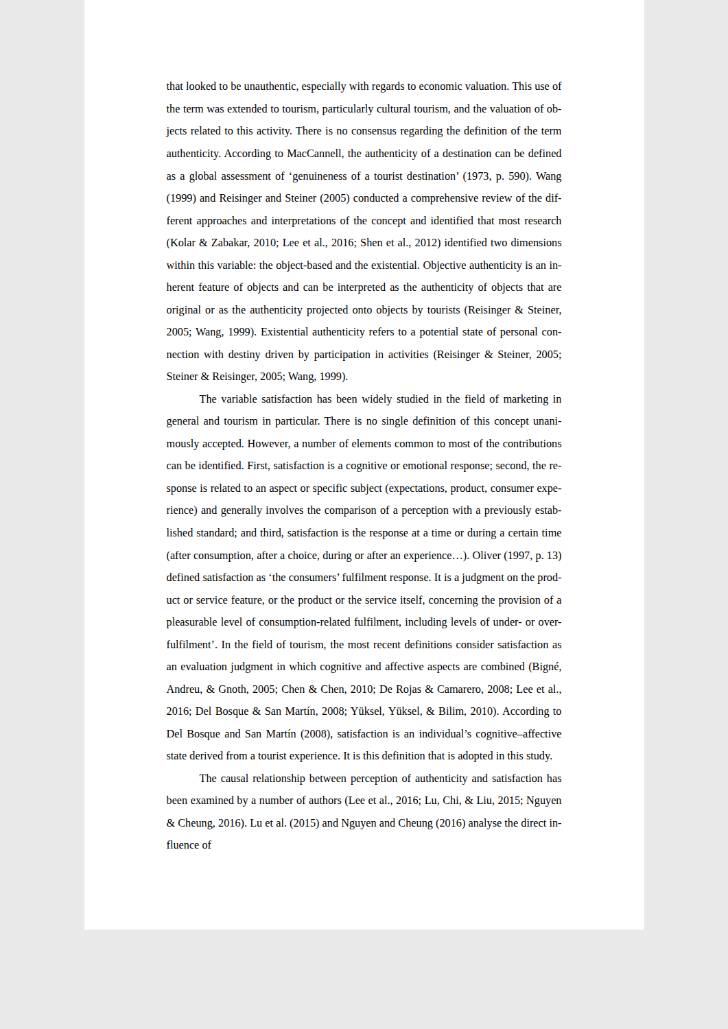that looked to be unauthentic, especially with regards to economic valuation. This use of the term was extended to tourism, particularly cultural tourism, and the valuation of objects related to this activity. There is no consensus regarding the definition of the term authenticity. According to MacCannell, the authenticity of a destination can be defined as a global assessment of ‘genuineness of a tourist destination’ (1973, p. 590). Wang (1999) and Reisinger and Steiner (2005) conducted a comprehensive review of the different approaches and interpretations of the concept and identified that most research (Kolar & Zabakar, 2010; Lee et al., 2016; Shen et al., 2012) identified two dimensions within this variable: the object-based and the existential. Objective authenticity is an inherent feature of objects and can be interpreted as the authenticity of objects that are original or as the authenticity projected onto objects by tourists (Reisinger & Steiner, 2005; Wang, 1999). Existential authenticity refers to a potential state of personal connection with destiny driven by participation in activities (Reisinger & Steiner, 2005; Steiner & Reisinger, 2005; Wang, 1999).
The variable satisfaction has been widely studied in the field of marketing in general and tourism in particular. There is no single definition of this concept unanimously accepted. However, a number of elements common to most of the contributions can be identified. First, satisfaction is a cognitive or emotional response; second, the response is related to an aspect or specific subject (expectations, product, consumer experience) and generally involves the comparison of a perception with a previously established standard; and third, satisfaction is the response at a time or during a certain time (after consumption, after a choice, during or after an experience…). Oliver (1997, p. 13) defined satisfaction as ‘the consumers’ fulfilment response. It is a judgment on the product or service feature, or the product or the service itself, concerning the provision of a pleasurable level of consumption-related fulfilment, including levels of under- or over-fulfilment’. In the field of tourism, the most recent definitions consider satisfaction as an evaluation judgment in which cognitive and affective aspects are combined (Bigné, Andreu, & Gnoth, 2005; Chen & Chen, 2010; De Rojas & Camarero, 2008; Lee et al., 2016; Del Bosque & San Martín, 2008; Yüksel, Yüksel, & Bilim, 2010). According to Del Bosque and San Martín (2008), satisfaction is an individual’s cognitive–affective state derived from a tourist experience. It is this definition that is adopted in this study.
The causal relationship between perception of authenticity and satisfaction has been examined by a number of authors (Lee et al., 2016; Lu, Chi, & Liu, 2015; Nguyen & Cheung, 2016). Lu et al. (2015) and Nguyen and Cheung (2016) analyse the direct influence of